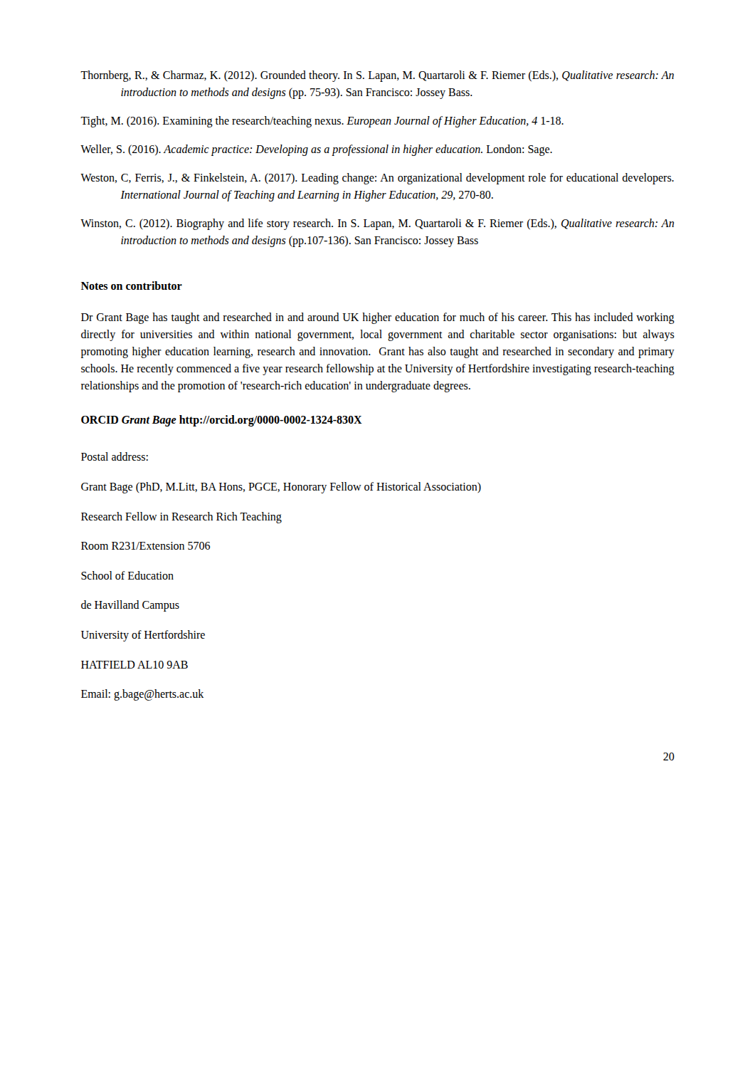Thornberg, R., & Charmaz, K. (2012). Grounded theory. In S. Lapan, M. Quartaroli & F. Riemer (Eds.), Qualitative research: An introduction to methods and designs (pp. 75-93). San Francisco: Jossey Bass.
Tight, M. (2016). Examining the research/teaching nexus. European Journal of Higher Education, 4 1-18.
Weller, S. (2016). Academic practice: Developing as a professional in higher education. London: Sage.
Weston, C, Ferris, J., & Finkelstein, A. (2017). Leading change: An organizational development role for educational developers. International Journal of Teaching and Learning in Higher Education, 29, 270-80.
Winston, C. (2012). Biography and life story research. In S. Lapan, M. Quartaroli & F. Riemer (Eds.), Qualitative research: An introduction to methods and designs (pp.107-136). San Francisco: Jossey Bass
Notes on contributor
Dr Grant Bage has taught and researched in and around UK higher education for much of his career. This has included working directly for universities and within national government, local government and charitable sector organisations: but always promoting higher education learning, research and innovation. Grant has also taught and researched in secondary and primary schools. He recently commenced a five year research fellowship at the University of Hertfordshire investigating research-teaching relationships and the promotion of 'research-rich education' in undergraduate degrees.
ORCID Grant Bage http://orcid.org/0000-0002-1324-830X
Postal address:
Grant Bage (PhD, M.Litt, BA Hons, PGCE, Honorary Fellow of Historical Association)
Research Fellow in Research Rich Teaching
Room R231/Extension 5706
School of Education
de Havilland Campus
University of Hertfordshire
HATFIELD AL10 9AB
Email: g.bage@herts.ac.uk
20